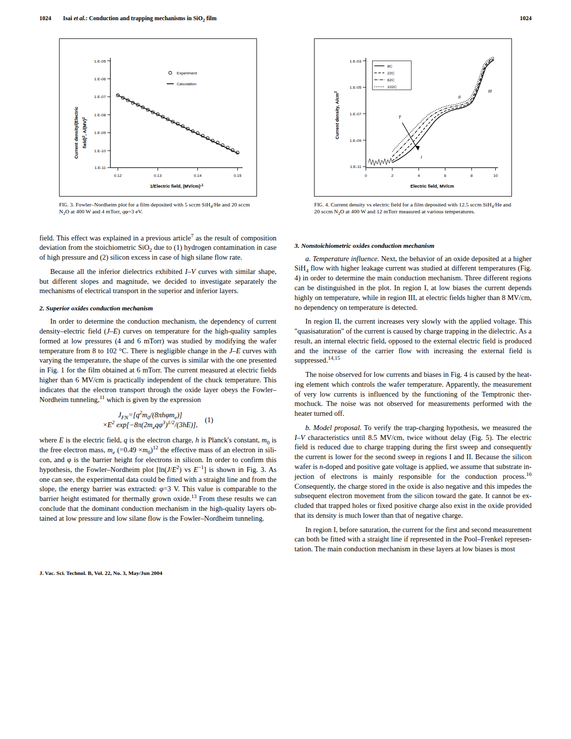1024 Isai et al.: Conduction and trapping mechanisms in SiO2 film 1024
1.E-05 1.E-06 1.E-07 1.E-08 1.E-09 1.E-10 1.E-11 0.12 0.13 0.14 0.15 Current density/(Electric field)2, A/(MV)2 1/Electric field, (MV/cm)-1 Experiment Calculation
FIG. 3. Fowler–Nordheim plot for a film deposited with 5 sccm SiH4/He and 20 sccm N2O at 400 W and 4 mTorr, qφ=3 eV.
1.E-03 1.E-05 1.E-07 1.E-09 1.E-11 0 2 4 6 8 10 Current density, A/cm2 Electric field, MV/cm 8C 22C 62C 102C T I II III
FIG. 4. Current density vs electric field for a film deposited with 12.5 sccm SiH4/He and 20 sccm N2O at 400 W and 12 mTorr measured at various temperatures.
field. This effect was explained in a previous article7 as the result of composition deviation from the stoichiometric SiO2 due to (1) hydrogen contamination in case of high pressure and (2) silicon excess in case of high silane flow rate.
Because all the inferior dielectrics exhibited I–V curves with similar shape, but different slopes and magnitude, we decided to investigate separately the mechanisms of electrical transport in the superior and inferior layers.
2. Superior oxides conduction mechanism
In order to determine the conduction mechanism, the dependency of current density–electric field (J–E) curves on temperature for the high-quality samples formed at low pressures (4 and 6 mTorr) was studied by modifying the wafer temperature from 8 to 102 °C. There is negligible change in the J–E curves with varying the temperature, the shape of the curves is similar with the one presented in Fig. 1 for the film obtained at 6 mTorr. The current measured at electric fields higher than 6 MV/cm is practically independent of the chuck temperature. This indicates that the electron transport through the oxide layer obeys the Fowler–Nordheim tunneling,11 which is given by the expression
JFN=[q2m0/(8πhφme)]
×E2 exp[−8π(2meqφ3)1/2/(3hE)],
(1)
where E is the electric field, q is the electron charge, h is Planck's constant, m0 is the free electron mass, me (=0.49 ×m0)12 the effective mass of an electron in silicon, and φ is the barrier height for electrons in silicon. In order to confirm this hypothesis, the Fowler–Nordheim plot [ln(J/E2) vs E−1] is shown in Fig. 3. As one can see, the experimental data could be fitted with a straight line and from the slope, the energy barrier was extracted: φ=3 V. This value is comparable to the barrier height estimated for thermally grown oxide.13 From these results we can conclude that the dominant conduction mechanism in the high-quality layers obtained at low pressure and low silane flow is the Fowler–Nordheim tunneling.
3. Nonstoichiometric oxides conduction mechanism
a. Temperature influence. Next, the behavior of an oxide deposited at a higher SiH4 flow with higher leakage current was studied at different temperatures (Fig. 4) in order to determine the main conduction mechanism. Three different regions can be distinguished in the plot. In region I, at low biases the current depends highly on temperature, while in region III, at electric fields higher than 8 MV/cm, no dependency on temperature is detected.
In region II, the current increases very slowly with the applied voltage. This "quasisaturation" of the current is caused by charge trapping in the dielectric. As a result, an internal electric field, opposed to the external electric field is produced and the increase of the carrier flow with increasing the external field is suppressed.14,15
The noise observed for low currents and biases in Fig. 4 is caused by the heating element which controls the wafer temperature. Apparently, the measurement of very low currents is influenced by the functioning of the Temptronic thermochuck. The noise was not observed for measurements performed with the heater turned off.
b. Model proposal. To verify the trap-charging hypothesis, we measured the I–V characteristics until 8.5 MV/cm, twice without delay (Fig. 5). The electric field is reduced due to charge trapping during the first sweep and consequently the current is lower for the second sweep in regions I and II. Because the silicon wafer is n-doped and positive gate voltage is applied, we assume that substrate injection of electrons is mainly responsible for the conduction process.16 Consequently, the charge stored in the oxide is also negative and this impedes the subsequent electron movement from the silicon toward the gate. It cannot be excluded that trapped holes or fixed positive charge also exist in the oxide provided that its density is much lower than that of negative charge.
In region I, before saturation, the current for the first and second measurement can both be fitted with a straight line if represented in the Pool–Frenkel representation. The main conduction mechanism in these layers at low biases is most
J. Vac. Sci. Technol. B, Vol. 22, No. 3, May/Jun 2004